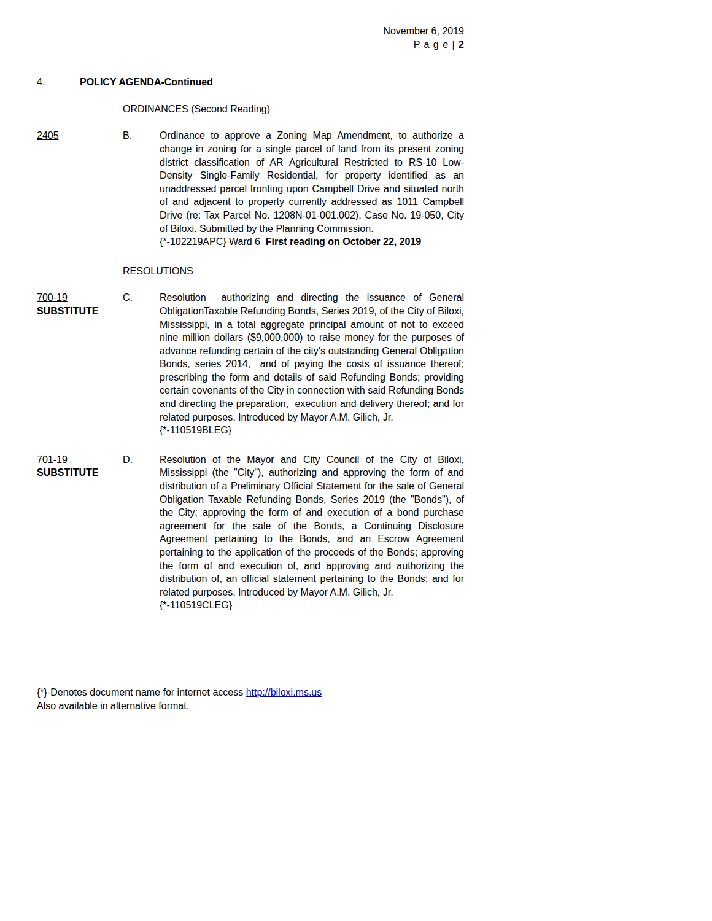November 6, 2019
P a g e | 2
4. POLICY AGENDA-Continued
ORDINANCES (Second Reading)
2405
B.
Ordinance to approve a Zoning Map Amendment, to authorize a change in zoning for a single parcel of land from its present zoning district classification of AR Agricultural Restricted to RS-10 Low-Density Single-Family Residential, for property identified as an unaddressed parcel fronting upon Campbell Drive and situated north of and adjacent to property currently addressed as 1011 Campbell Drive (re: Tax Parcel No. 1208N-01-001.002). Case No. 19-050, City of Biloxi. Submitted by the Planning Commission.
{*-102219APC} Ward 6 First reading on October 22, 2019
RESOLUTIONS
700-19 SUBSTITUTE
C.
Resolution authorizing and directing the issuance of General ObligationTaxable Refunding Bonds, Series 2019, of the City of Biloxi, Mississippi, in a total aggregate principal amount of not to exceed nine million dollars ($9,000,000) to raise money for the purposes of advance refunding certain of the city's outstanding General Obligation Bonds, series 2014, and of paying the costs of issuance thereof; prescribing the form and details of said Refunding Bonds; providing certain covenants of the City in connection with said Refunding Bonds and directing the preparation, execution and delivery thereof; and for related purposes. Introduced by Mayor A.M. Gilich, Jr.
{*-110519BLEG}
701-19 SUBSTITUTE
D.
Resolution of the Mayor and City Council of the City of Biloxi, Mississippi (the "City"), authorizing and approving the form of and distribution of a Preliminary Official Statement for the sale of General Obligation Taxable Refunding Bonds, Series 2019 (the "Bonds"), of the City; approving the form of and execution of a bond purchase agreement for the sale of the Bonds, a Continuing Disclosure Agreement pertaining to the Bonds, and an Escrow Agreement pertaining to the application of the proceeds of the Bonds; approving the form of and execution of, and approving and authorizing the distribution of, an official statement pertaining to the Bonds; and for related purposes. Introduced by Mayor A.M. Gilich, Jr.
{*-110519CLEG}
{*}-Denotes document name for internet access http://biloxi.ms.us
Also available in alternative format.